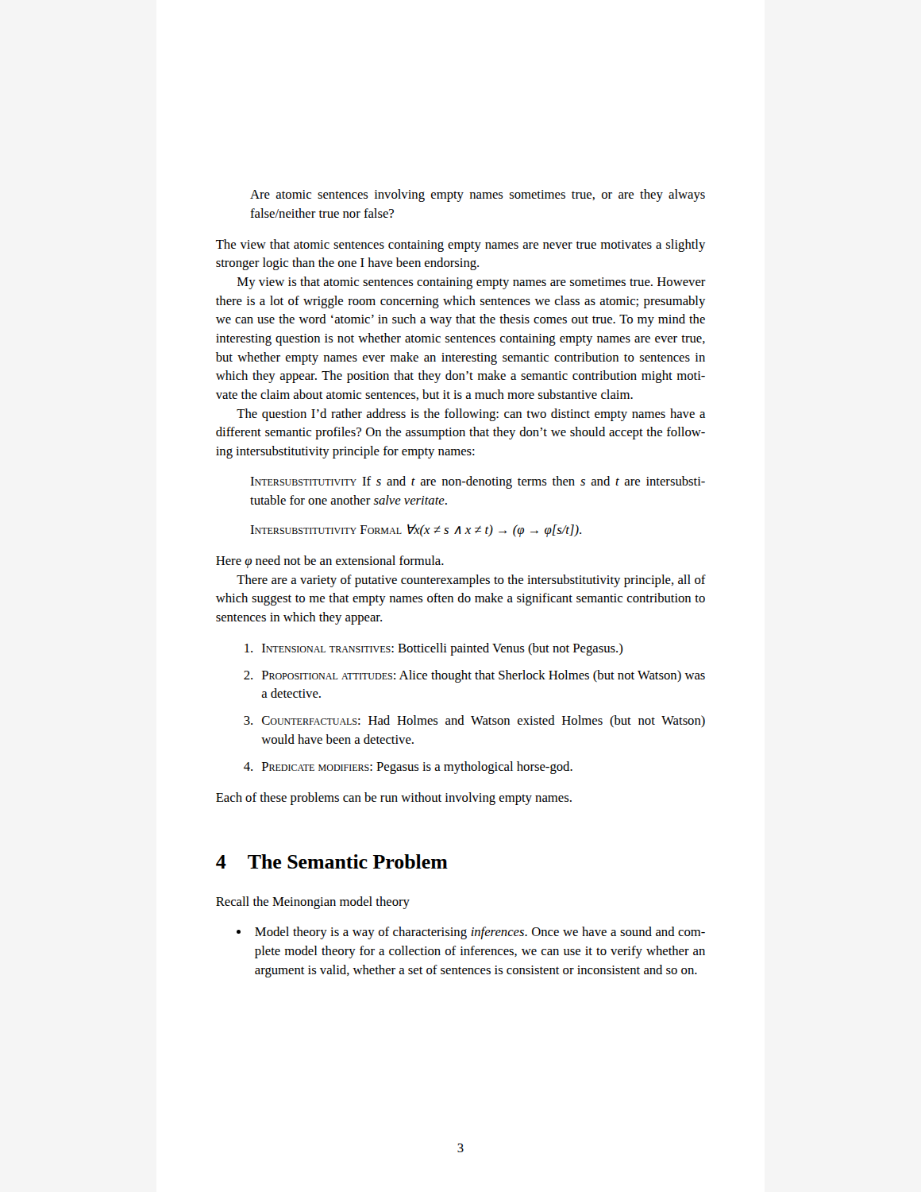Are atomic sentences involving empty names sometimes true, or are they always false/neither true nor false?
The view that atomic sentences containing empty names are never true motivates a slightly stronger logic than the one I have been endorsing.
My view is that atomic sentences containing empty names are sometimes true. However there is a lot of wriggle room concerning which sentences we class as atomic; presumably we can use the word ‘atomic’ in such a way that the thesis comes out true. To my mind the interesting question is not whether atomic sentences containing empty names are ever true, but whether empty names ever make an interesting semantic contribution to sentences in which they appear. The position that they don’t make a semantic contribution might motivate the claim about atomic sentences, but it is a much more substantive claim.
The question I’d rather address is the following: can two distinct empty names have a different semantic profiles? On the assumption that they don’t we should accept the following intersubstitutivity principle for empty names:
Intersubstitutivity If s and t are non-denoting terms then s and t are intersubstitutable for one another salve veritate.
Intersubstitutivity Formal ∀x(x ≠ s ∧ x ≠ t) → (φ → φ[s/t]).
Here φ need not be an extensional formula.
There are a variety of putative counterexamples to the intersubstitutivity principle, all of which suggest to me that empty names often do make a significant semantic contribution to sentences in which they appear.
Intensional transitives: Botticelli painted Venus (but not Pegasus.)
Propositional attitudes: Alice thought that Sherlock Holmes (but not Watson) was a detective.
Counterfactuals: Had Holmes and Watson existed Holmes (but not Watson) would have been a detective.
Predicate modifiers: Pegasus is a mythological horse-god.
Each of these problems can be run without involving empty names.
4 The Semantic Problem
Recall the Meinongian model theory
Model theory is a way of characterising inferences. Once we have a sound and complete model theory for a collection of inferences, we can use it to verify whether an argument is valid, whether a set of sentences is consistent or inconsistent and so on.
3